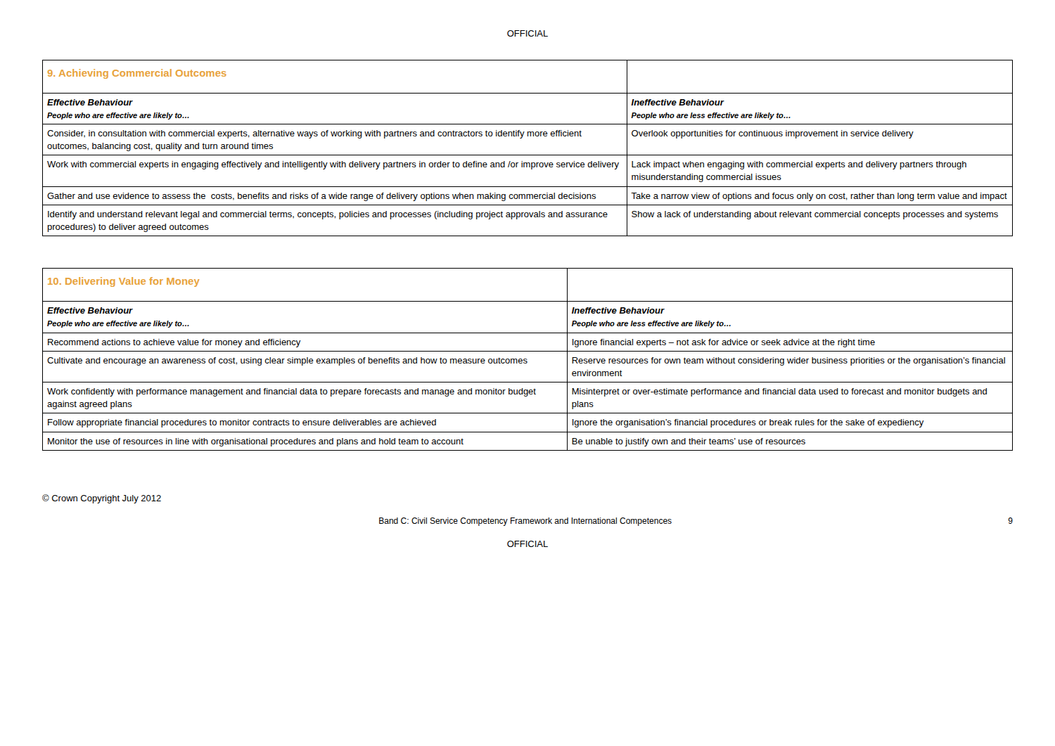OFFICIAL
| 9. Achieving Commercial Outcomes | |
| Effective Behaviour People who are effective are likely to… | Ineffective Behaviour People who are less effective are likely to… |
| Consider, in consultation with commercial experts, alternative ways of working with partners and contractors to identify more efficient outcomes, balancing cost, quality and turn around times | Overlook opportunities for continuous improvement in service delivery |
| Work with commercial experts in engaging effectively and intelligently with delivery partners in order to define and /or improve service delivery | Lack impact when engaging with commercial experts and delivery partners through misunderstanding commercial issues |
| Gather and use evidence to assess the costs, benefits and risks of a wide range of delivery options when making commercial decisions | Take a narrow view of options and focus only on cost, rather than long term value and impact |
| Identify and understand relevant legal and commercial terms, concepts, policies and processes (including project approvals and assurance procedures) to deliver agreed outcomes | Show a lack of understanding about relevant commercial concepts processes and systems |
| 10. Delivering Value for Money | |
| Effective Behaviour People who are effective are likely to… | Ineffective Behaviour People who are less effective are likely to… |
| Recommend actions to achieve value for money and efficiency | Ignore financial experts – not ask for advice or seek advice at the right time |
| Cultivate and encourage an awareness of cost, using clear simple examples of benefits and how to measure outcomes | Reserve resources for own team without considering wider business priorities or the organisation’s financial environment |
| Work confidently with performance management and financial data to prepare forecasts and manage and monitor budget against agreed plans | Misinterpret or over-estimate performance and financial data used to forecast and monitor budgets and plans |
| Follow appropriate financial procedures to monitor contracts to ensure deliverables are achieved | Ignore the organisation’s financial procedures or break rules for the sake of expediency |
| Monitor the use of resources in line with organisational procedures and plans and hold team to account | Be unable to justify own and their teams’ use of resources |
© Crown Copyright July 2012
Band C: Civil Service Competency Framework and International Competences 9
OFFICIAL